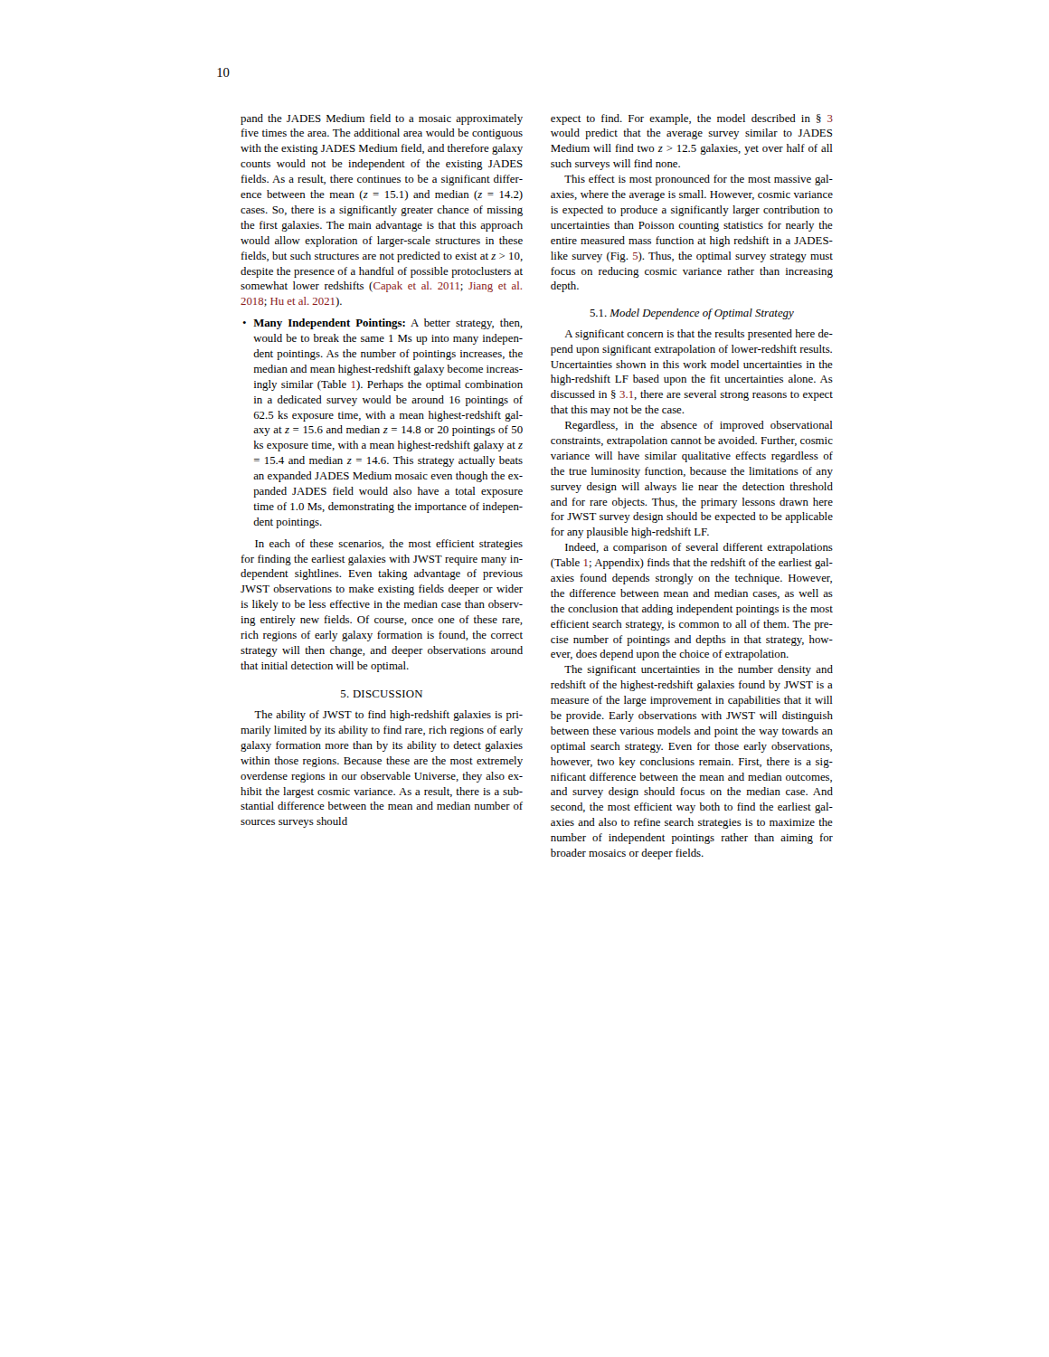10
pand the JADES Medium field to a mosaic approximately five times the area. The additional area would be contiguous with the existing JADES Medium field, and therefore galaxy counts would not be independent of the existing JADES fields. As a result, there continues to be a significant difference between the mean (z = 15.1) and median (z = 14.2) cases. So, there is a significantly greater chance of missing the first galaxies. The main advantage is that this approach would allow exploration of larger-scale structures in these fields, but such structures are not predicted to exist at z > 10, despite the presence of a handful of possible protoclusters at somewhat lower redshifts (Capak et al. 2011; Jiang et al. 2018; Hu et al. 2021).
Many Independent Pointings: A better strategy, then, would be to break the same 1 Ms up into many independent pointings. As the number of pointings increases, the median and mean highest-redshift galaxy become increasingly similar (Table 1). Perhaps the optimal combination in a dedicated survey would be around 16 pointings of 62.5 ks exposure time, with a mean highest-redshift galaxy at z = 15.6 and median z = 14.8 or 20 pointings of 50 ks exposure time, with a mean highest-redshift galaxy at z = 15.4 and median z = 14.6. This strategy actually beats an expanded JADES Medium mosaic even though the expanded JADES field would also have a total exposure time of 1.0 Ms, demonstrating the importance of independent pointings.
In each of these scenarios, the most efficient strategies for finding the earliest galaxies with JWST require many independent sightlines. Even taking advantage of previous JWST observations to make existing fields deeper or wider is likely to be less effective in the median case than observing entirely new fields. Of course, once one of these rare, rich regions of early galaxy formation is found, the correct strategy will then change, and deeper observations around that initial detection will be optimal.
5. DISCUSSION
The ability of JWST to find high-redshift galaxies is primarily limited by its ability to find rare, rich regions of early galaxy formation more than by its ability to detect galaxies within those regions. Because these are the most extremely overdense regions in our observable Universe, they also exhibit the largest cosmic variance. As a result, there is a substantial difference between the mean and median number of sources surveys should
expect to find. For example, the model described in § 3 would predict that the average survey similar to JADES Medium will find two z > 12.5 galaxies, yet over half of all such surveys will find none.
This effect is most pronounced for the most massive galaxies, where the average is small. However, cosmic variance is expected to produce a significantly larger contribution to uncertainties than Poisson counting statistics for nearly the entire measured mass function at high redshift in a JADES-like survey (Fig. 5). Thus, the optimal survey strategy must focus on reducing cosmic variance rather than increasing depth.
5.1. Model Dependence of Optimal Strategy
A significant concern is that the results presented here depend upon significant extrapolation of lower-redshift results. Uncertainties shown in this work model uncertainties in the high-redshift LF based upon the fit uncertainties alone. As discussed in § 3.1, there are several strong reasons to expect that this may not be the case.
Regardless, in the absence of improved observational constraints, extrapolation cannot be avoided. Further, cosmic variance will have similar qualitative effects regardless of the true luminosity function, because the limitations of any survey design will always lie near the detection threshold and for rare objects. Thus, the primary lessons drawn here for JWST survey design should be expected to be applicable for any plausible high-redshift LF.
Indeed, a comparison of several different extrapolations (Table 1; Appendix) finds that the redshift of the earliest galaxies found depends strongly on the technique. However, the difference between mean and median cases, as well as the conclusion that adding independent pointings is the most efficient search strategy, is common to all of them. The precise number of pointings and depths in that strategy, however, does depend upon the choice of extrapolation.
The significant uncertainties in the number density and redshift of the highest-redshift galaxies found by JWST is a measure of the large improvement in capabilities that it will be provide. Early observations with JWST will distinguish between these various models and point the way towards an optimal search strategy. Even for those early observations, however, two key conclusions remain. First, there is a significant difference between the mean and median outcomes, and survey design should focus on the median case. And second, the most efficient way both to find the earliest galaxies and also to refine search strategies is to maximize the number of independent pointings rather than aiming for broader mosaics or deeper fields.